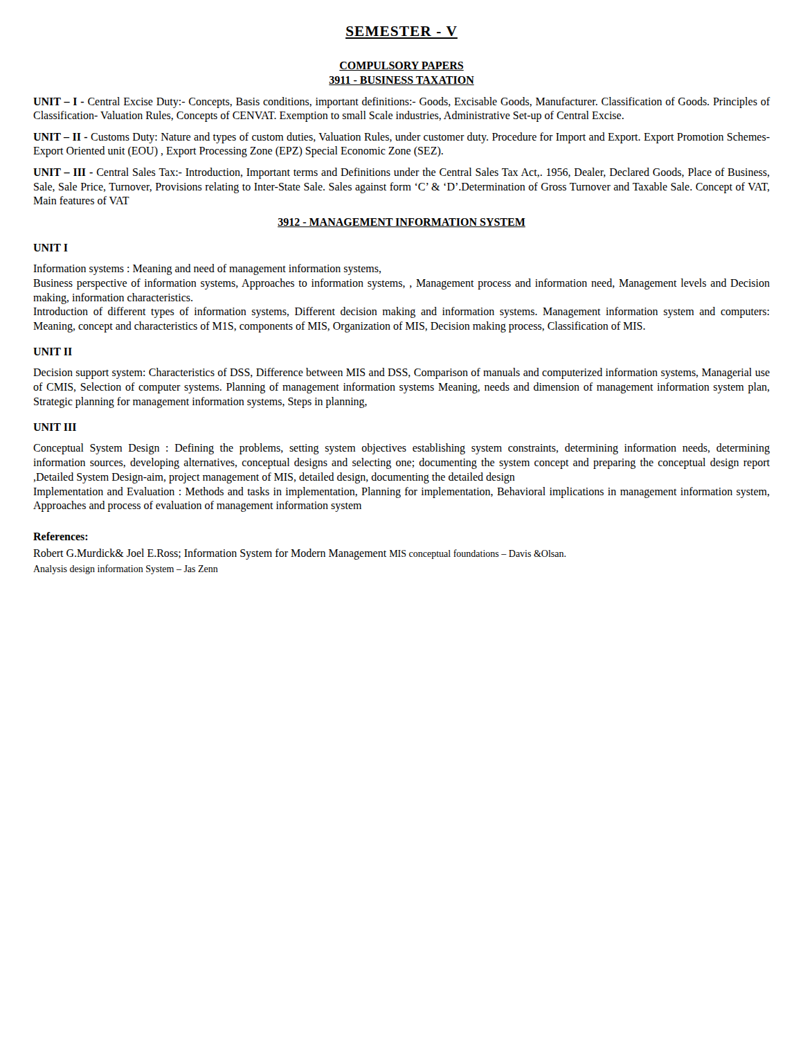SEMESTER - V
COMPULSORY PAPERS
3911 - BUSINESS TAXATION
UNIT – I - Central Excise Duty:- Concepts, Basis conditions, important definitions:- Goods, Excisable Goods, Manufacturer. Classification of Goods. Principles of Classification- Valuation Rules, Concepts of CENVAT. Exemption to small Scale industries, Administrative Set-up of Central Excise.
UNIT – II - Customs Duty: Nature and types of custom duties, Valuation Rules, under customer duty. Procedure for Import and Export. Export Promotion Schemes-Export Oriented unit (EOU) , Export Processing Zone (EPZ) Special Economic Zone (SEZ).
UNIT – III - Central Sales Tax:- Introduction, Important terms and Definitions under the Central Sales Tax Act,. 1956, Dealer, Declared Goods, Place of Business, Sale, Sale Price, Turnover, Provisions relating to Inter-State Sale. Sales against form ‘C’ & ‘D’.Determination of Gross Turnover and Taxable Sale. Concept of VAT, Main features of VAT
3912 - MANAGEMENT INFORMATION SYSTEM
UNIT I
Information systems : Meaning and need of management information systems,
Business perspective of information systems, Approaches to information systems, , Management process and information need, Management levels and Decision making, information characteristics.
Introduction of different types of information systems, Different decision making and information systems. Management information system and computers: Meaning, concept and characteristics of M1S, components of MIS, Organization of MIS, Decision making process, Classification of MIS.
UNIT II
Decision support system: Characteristics of DSS, Difference between MIS and DSS, Comparison of manuals and computerized information systems, Managerial use of CMIS, Selection of computer systems. Planning of management information systems Meaning, needs and dimension of management information system plan, Strategic planning for management information systems, Steps in planning,
UNIT III
Conceptual System Design : Defining the problems, setting system objectives establishing system constraints, determining information needs, determining information sources, developing alternatives, conceptual designs and selecting one; documenting the system concept and preparing the conceptual design report ,Detailed System Design-aim, project management of MIS, detailed design, documenting the detailed design
Implementation and Evaluation : Methods and tasks in implementation, Planning for implementation, Behavioral implications in management information system, Approaches and process of evaluation of management information system
References:
Robert G.Murdick& Joel E.Ross; Information System for Modern Management MIS conceptual foundations – Davis &Olsan.
Analysis design information System – Jas Zenn